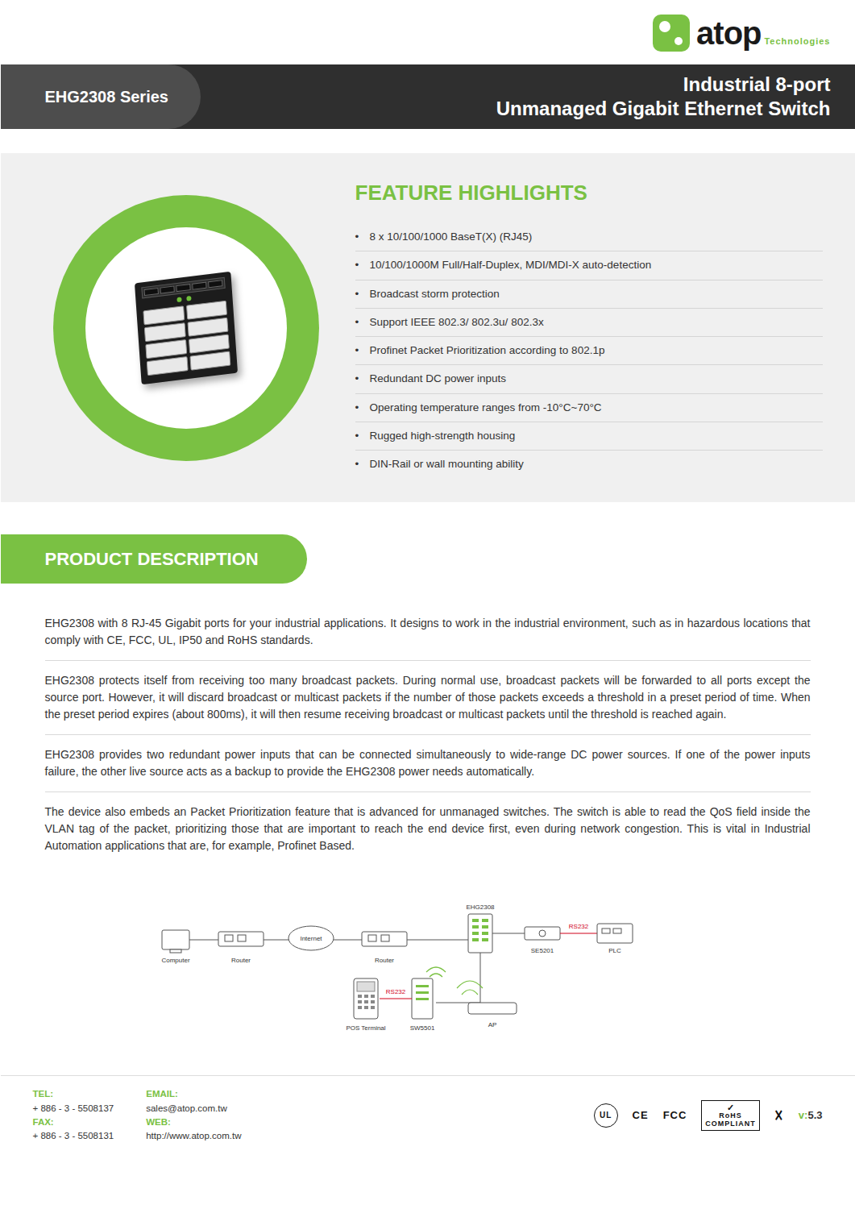atop Technologies
EHG2308 Series
Industrial 8-port
Unmanaged Gigabit Ethernet Switch
FEATURE HIGHLIGHTS
8 x 10/100/1000 BaseT(X) (RJ45)
10/100/1000M Full/Half-Duplex, MDI/MDI-X auto-detection
Broadcast storm protection
Support IEEE 802.3/ 802.3u/ 802.3x
Profinet Packet Prioritization according to 802.1p
Redundant DC power inputs
Operating temperature ranges from -10°C~70°C
Rugged high-strength housing
DIN-Rail or wall mounting ability
PRODUCT DESCRIPTION
EHG2308 with 8 RJ-45 Gigabit ports for your industrial applications. It designs to work in the industrial environment, such as in hazardous locations that comply with CE, FCC, UL, IP50 and RoHS standards.
EHG2308 protects itself from receiving too many broadcast packets. During normal use, broadcast packets will be forwarded to all ports except the source port. However, it will discard broadcast or multicast packets if the number of those packets exceeds a threshold in a preset period of time. When the preset period expires (about 800ms), it will then resume receiving broadcast or multicast packets until the threshold is reached again.
EHG2308 provides two redundant power inputs that can be connected simultaneously to wide-range DC power sources. If one of the power inputs failure, the other live source acts as a backup to provide the EHG2308 power needs automatically.
The device also embeds an Packet Prioritization feature that is advanced for unmanaged switches. The switch is able to read the QoS field inside the VLAN tag of the packet, prioritizing those that are important to reach the end device first, even during network congestion. This is vital in Industrial Automation applications that are, for example, Profinet Based.
Computer Router Internet Router EHG2308 SE5201 RS232 PLC SW5501 RS232 POS Terminal AP
TEL: + 886 - 3 - 5508137 FAX: + 886 - 3 - 5508131
EMAIL: sales@atop.com.tw WEB: http://www.atop.com.tw
UL CE FCC ✓RoHS
COMPLIANT ☓ v: 5.3